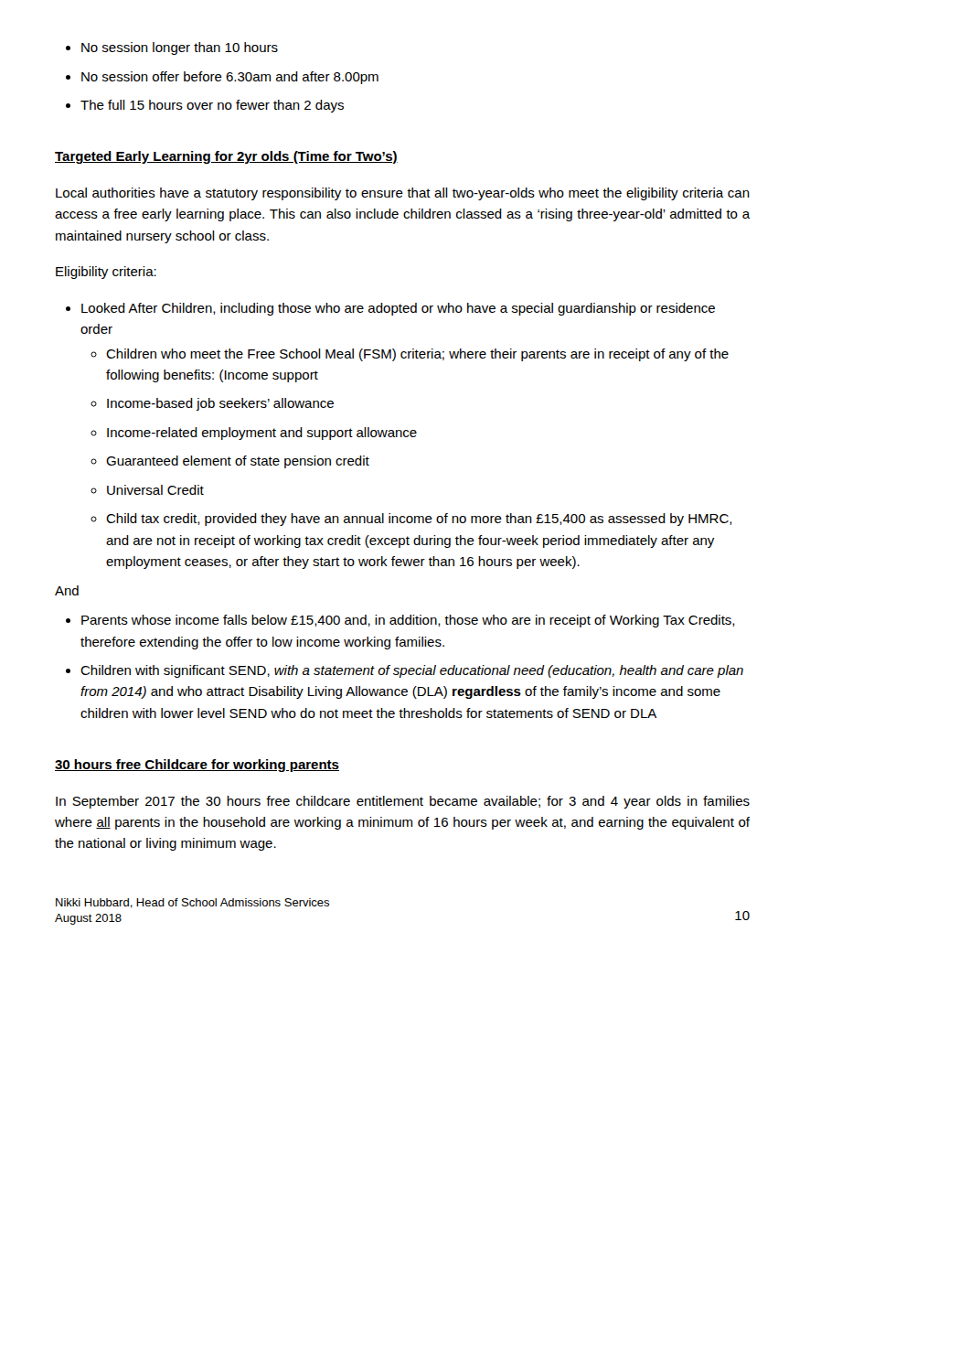No session longer than 10 hours
No session offer before 6.30am and after 8.00pm
The full 15 hours over no fewer than 2 days
Targeted Early Learning for 2yr olds (Time for Two’s)
Local authorities have a statutory responsibility to ensure that all two-year-olds who meet the eligibility criteria can access a free early learning place. This can also include children classed as a ‘rising three-year-old’ admitted to a maintained nursery school or class.
Eligibility criteria:
Looked After Children, including those who are adopted or who have a special guardianship or residence order
Children who meet the Free School Meal (FSM) criteria; where their parents are in receipt of any of the following benefits: (Income support
Income-based job seekers’ allowance
Income-related employment and support allowance
Guaranteed element of state pension credit
Universal Credit
Child tax credit, provided they have an annual income of no more than £15,400 as assessed by HMRC, and are not in receipt of working tax credit (except during the four-week period immediately after any employment ceases, or after they start to work fewer than 16 hours per week).
And
Parents whose income falls below £15,400 and, in addition, those who are in receipt of Working Tax Credits, therefore extending the offer to low income working families.
Children with significant SEND, with a statement of special educational need (education, health and care plan from 2014) and who attract Disability Living Allowance (DLA) regardless of the family’s income and some children with lower level SEND who do not meet the thresholds for statements of SEND or DLA
30 hours free Childcare for working parents
In September 2017 the 30 hours free childcare entitlement became available; for 3 and 4 year olds in families where all parents in the household are working a minimum of 16 hours per week at, and earning the equivalent of the national or living minimum wage.
Nikki Hubbard, Head of School Admissions Services
August 2018
10